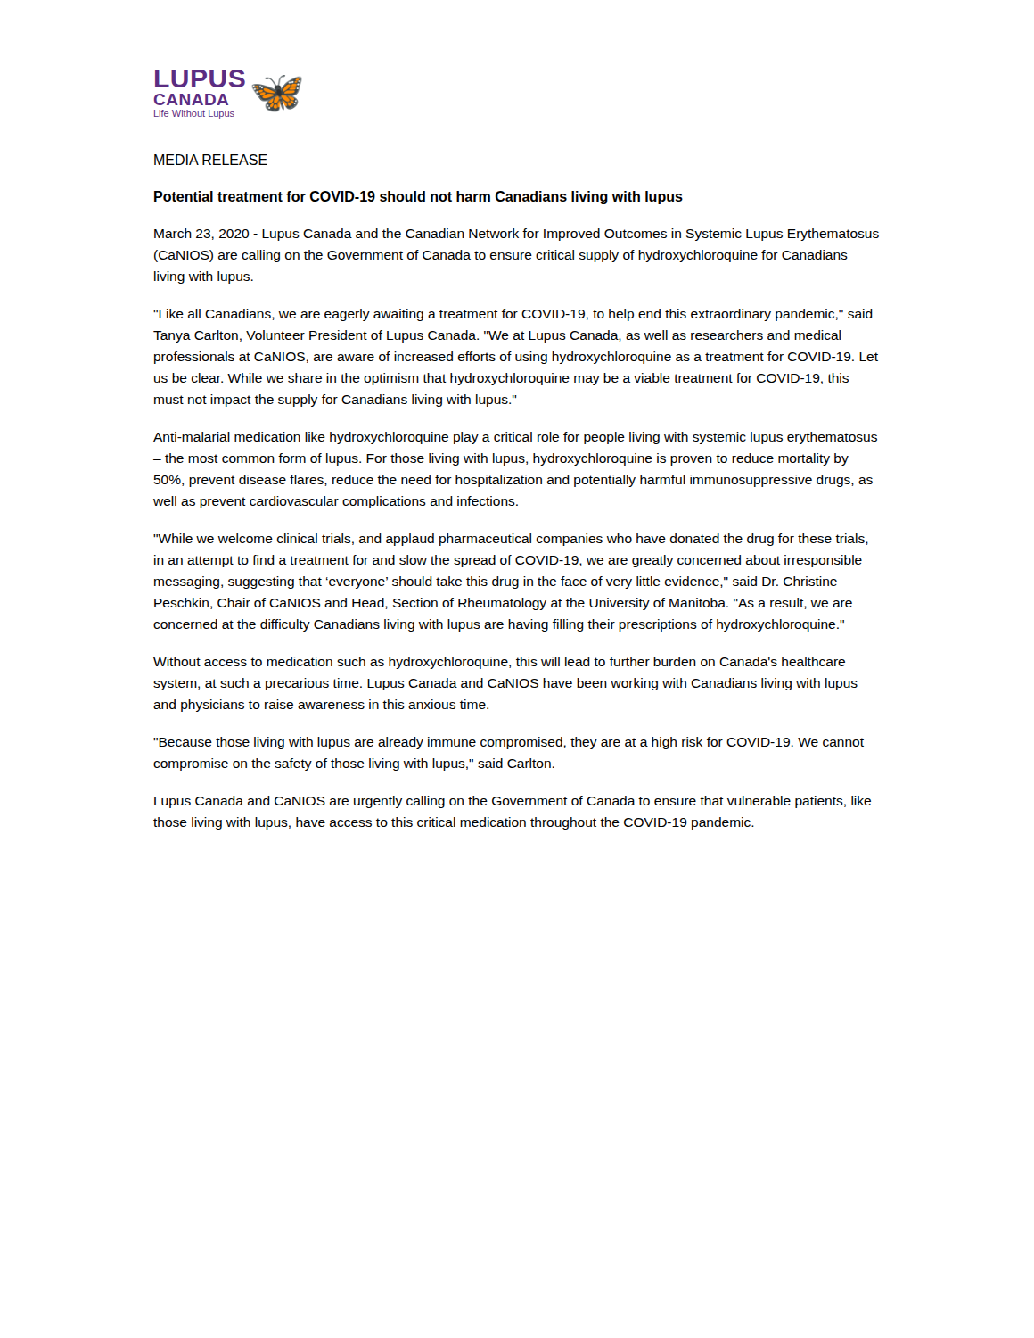LUPUS CANADA Life Without Lupus
🦋
MEDIA RELEASE
Potential treatment for COVID-19 should not harm Canadians living with lupus
March 23, 2020 - Lupus Canada and the Canadian Network for Improved Outcomes in Systemic Lupus Erythematosus (CaNIOS) are calling on the Government of Canada to ensure critical supply of hydroxychloroquine for Canadians living with lupus.
"Like all Canadians, we are eagerly awaiting a treatment for COVID-19, to help end this extraordinary pandemic," said Tanya Carlton, Volunteer President of Lupus Canada. "We at Lupus Canada, as well as researchers and medical professionals at CaNIOS, are aware of increased efforts of using hydroxychloroquine as a treatment for COVID-19. Let us be clear. While we share in the optimism that hydroxychloroquine may be a viable treatment for COVID-19, this must not impact the supply for Canadians living with lupus."
Anti-malarial medication like hydroxychloroquine play a critical role for people living with systemic lupus erythematosus – the most common form of lupus. For those living with lupus, hydroxychloroquine is proven to reduce mortality by 50%, prevent disease flares, reduce the need for hospitalization and potentially harmful immunosuppressive drugs, as well as prevent cardiovascular complications and infections.
"While we welcome clinical trials, and applaud pharmaceutical companies who have donated the drug for these trials, in an attempt to find a treatment for and slow the spread of COVID-19, we are greatly concerned about irresponsible messaging, suggesting that ‘everyone’ should take this drug in the face of very little evidence," said Dr. Christine Peschkin, Chair of CaNIOS and Head, Section of Rheumatology at the University of Manitoba. "As a result, we are concerned at the difficulty Canadians living with lupus are having filling their prescriptions of hydroxychloroquine."
Without access to medication such as hydroxychloroquine, this will lead to further burden on Canada's healthcare system, at such a precarious time. Lupus Canada and CaNIOS have been working with Canadians living with lupus and physicians to raise awareness in this anxious time.
"Because those living with lupus are already immune compromised, they are at a high risk for COVID-19. We cannot compromise on the safety of those living with lupus," said Carlton.
Lupus Canada and CaNIOS are urgently calling on the Government of Canada to ensure that vulnerable patients, like those living with lupus, have access to this critical medication throughout the COVID-19 pandemic.